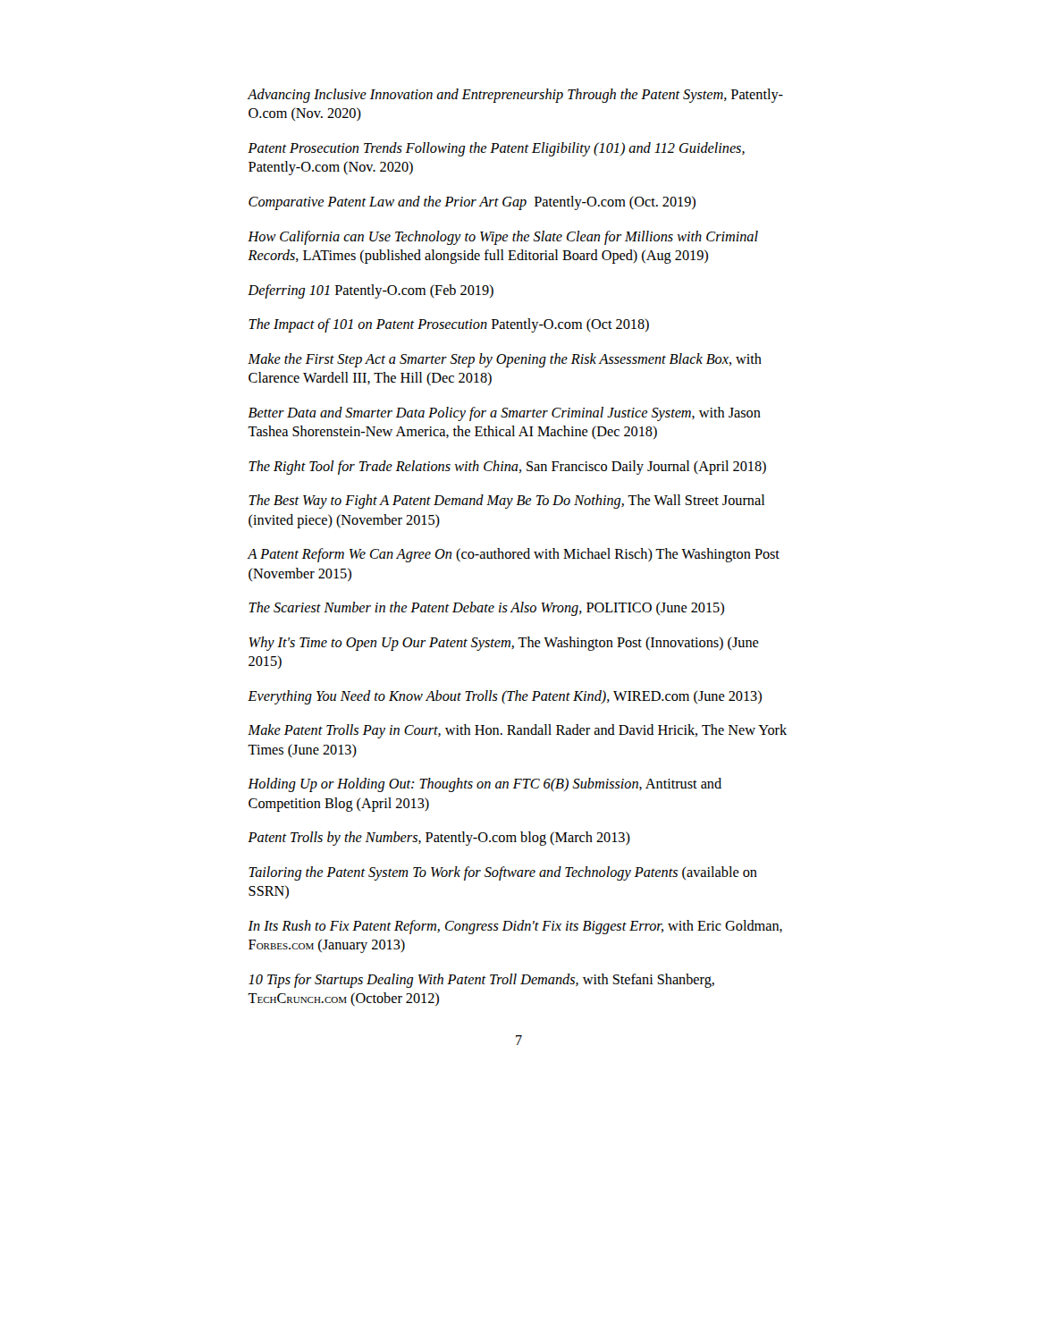Advancing Inclusive Innovation and Entrepreneurship Through the Patent System, Patently-O.com (Nov. 2020)
Patent Prosecution Trends Following the Patent Eligibility (101) and 112 Guidelines, Patently-O.com (Nov. 2020)
Comparative Patent Law and the Prior Art Gap Patently-O.com (Oct. 2019)
How California can Use Technology to Wipe the Slate Clean for Millions with Criminal Records, LATimes (published alongside full Editorial Board Oped) (Aug 2019)
Deferring 101 Patently-O.com (Feb 2019)
The Impact of 101 on Patent Prosecution Patently-O.com (Oct 2018)
Make the First Step Act a Smarter Step by Opening the Risk Assessment Black Box, with Clarence Wardell III, The Hill (Dec 2018)
Better Data and Smarter Data Policy for a Smarter Criminal Justice System, with Jason Tashea Shorenstein-New America, the Ethical AI Machine (Dec 2018)
The Right Tool for Trade Relations with China, San Francisco Daily Journal (April 2018)
The Best Way to Fight A Patent Demand May Be To Do Nothing, The Wall Street Journal (invited piece) (November 2015)
A Patent Reform We Can Agree On (co-authored with Michael Risch) The Washington Post (November 2015)
The Scariest Number in the Patent Debate is Also Wrong, POLITICO (June 2015)
Why It's Time to Open Up Our Patent System, The Washington Post (Innovations) (June 2015)
Everything You Need to Know About Trolls (The Patent Kind), WIRED.com (June 2013)
Make Patent Trolls Pay in Court, with Hon. Randall Rader and David Hricik, The New York Times (June 2013)
Holding Up or Holding Out: Thoughts on an FTC 6(B) Submission, Antitrust and Competition Blog (April 2013)
Patent Trolls by the Numbers, Patently-O.com blog (March 2013)
Tailoring the Patent System To Work for Software and Technology Patents (available on SSRN)
In Its Rush to Fix Patent Reform, Congress Didn't Fix its Biggest Error, with Eric Goldman, Forbes.com (January 2013)
10 Tips for Startups Dealing With Patent Troll Demands, with Stefani Shanberg, TechCrunch.com (October 2012)
7